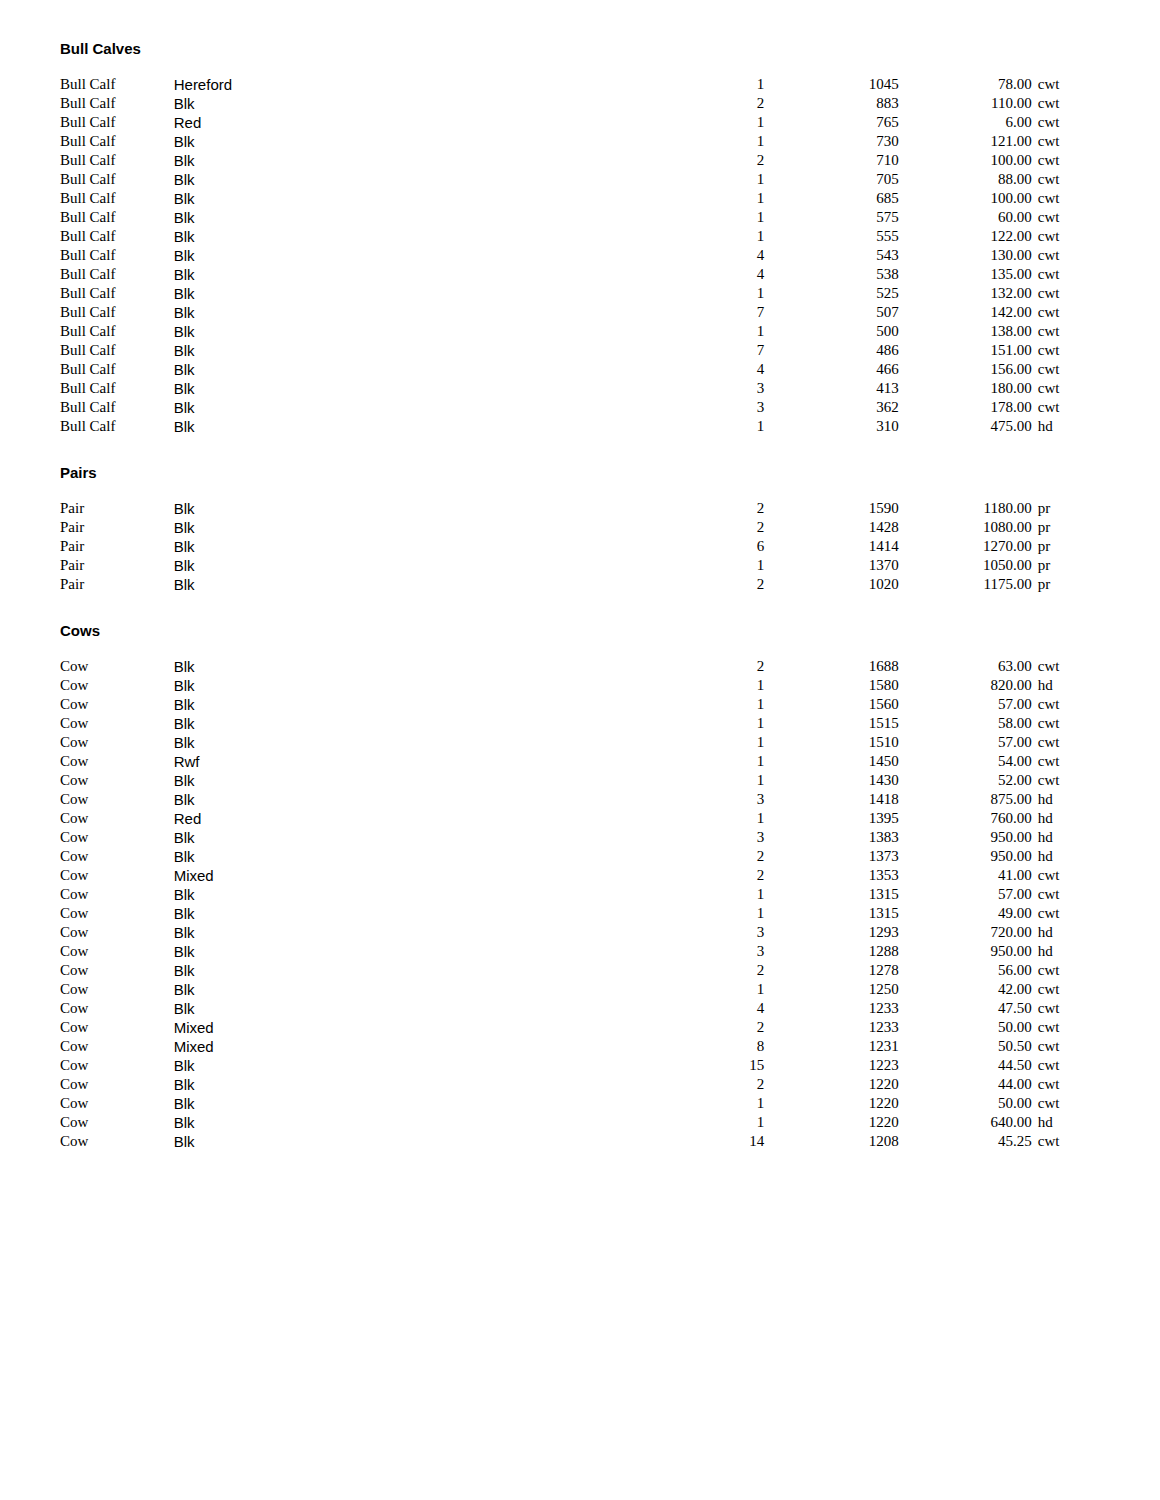Bull Calves
| Bull Calf | Hereford | 1 | 1045 | 78.00 | cwt |
| Bull Calf | Blk | 2 | 883 | 110.00 | cwt |
| Bull Calf | Red | 1 | 765 | 6.00 | cwt |
| Bull Calf | Blk | 1 | 730 | 121.00 | cwt |
| Bull Calf | Blk | 2 | 710 | 100.00 | cwt |
| Bull Calf | Blk | 1 | 705 | 88.00 | cwt |
| Bull Calf | Blk | 1 | 685 | 100.00 | cwt |
| Bull Calf | Blk | 1 | 575 | 60.00 | cwt |
| Bull Calf | Blk | 1 | 555 | 122.00 | cwt |
| Bull Calf | Blk | 4 | 543 | 130.00 | cwt |
| Bull Calf | Blk | 4 | 538 | 135.00 | cwt |
| Bull Calf | Blk | 1 | 525 | 132.00 | cwt |
| Bull Calf | Blk | 7 | 507 | 142.00 | cwt |
| Bull Calf | Blk | 1 | 500 | 138.00 | cwt |
| Bull Calf | Blk | 7 | 486 | 151.00 | cwt |
| Bull Calf | Blk | 4 | 466 | 156.00 | cwt |
| Bull Calf | Blk | 3 | 413 | 180.00 | cwt |
| Bull Calf | Blk | 3 | 362 | 178.00 | cwt |
| Bull Calf | Blk | 1 | 310 | 475.00 | hd |
Pairs
| Pair | Blk | 2 | 1590 | 1180.00 | pr |
| Pair | Blk | 2 | 1428 | 1080.00 | pr |
| Pair | Blk | 6 | 1414 | 1270.00 | pr |
| Pair | Blk | 1 | 1370 | 1050.00 | pr |
| Pair | Blk | 2 | 1020 | 1175.00 | pr |
Cows
| Cow | Blk | 2 | 1688 | 63.00 | cwt |
| Cow | Blk | 1 | 1580 | 820.00 | hd |
| Cow | Blk | 1 | 1560 | 57.00 | cwt |
| Cow | Blk | 1 | 1515 | 58.00 | cwt |
| Cow | Blk | 1 | 1510 | 57.00 | cwt |
| Cow | Rwf | 1 | 1450 | 54.00 | cwt |
| Cow | Blk | 1 | 1430 | 52.00 | cwt |
| Cow | Blk | 3 | 1418 | 875.00 | hd |
| Cow | Red | 1 | 1395 | 760.00 | hd |
| Cow | Blk | 3 | 1383 | 950.00 | hd |
| Cow | Blk | 2 | 1373 | 950.00 | hd |
| Cow | Mixed | 2 | 1353 | 41.00 | cwt |
| Cow | Blk | 1 | 1315 | 57.00 | cwt |
| Cow | Blk | 1 | 1315 | 49.00 | cwt |
| Cow | Blk | 3 | 1293 | 720.00 | hd |
| Cow | Blk | 3 | 1288 | 950.00 | hd |
| Cow | Blk | 2 | 1278 | 56.00 | cwt |
| Cow | Blk | 1 | 1250 | 42.00 | cwt |
| Cow | Blk | 4 | 1233 | 47.50 | cwt |
| Cow | Mixed | 2 | 1233 | 50.00 | cwt |
| Cow | Mixed | 8 | 1231 | 50.50 | cwt |
| Cow | Blk | 15 | 1223 | 44.50 | cwt |
| Cow | Blk | 2 | 1220 | 44.00 | cwt |
| Cow | Blk | 1 | 1220 | 50.00 | cwt |
| Cow | Blk | 1 | 1220 | 640.00 | hd |
| Cow | Blk | 14 | 1208 | 45.25 | cwt |